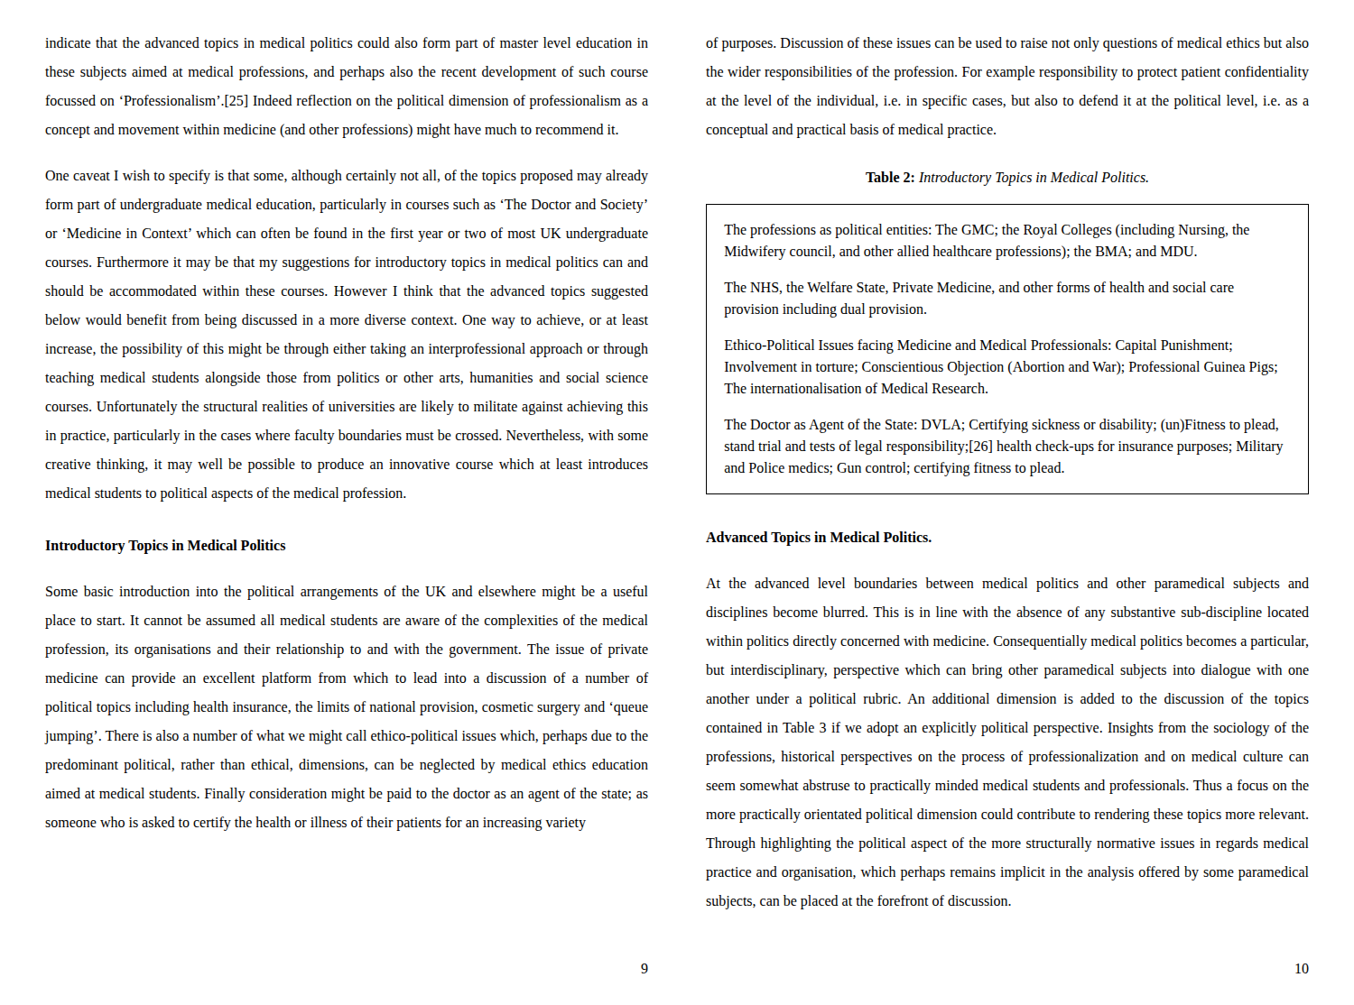indicate that the advanced topics in medical politics could also form part of master level education in these subjects aimed at medical professions, and perhaps also the recent development of such course focussed on ‘Professionalism’.[25] Indeed reflection on the political dimension of professionalism as a concept and movement within medicine (and other professions) might have much to recommend it.
One caveat I wish to specify is that some, although certainly not all, of the topics proposed may already form part of undergraduate medical education, particularly in courses such as ‘The Doctor and Society’ or ‘Medicine in Context’ which can often be found in the first year or two of most UK undergraduate courses. Furthermore it may be that my suggestions for introductory topics in medical politics can and should be accommodated within these courses. However I think that the advanced topics suggested below would benefit from being discussed in a more diverse context. One way to achieve, or at least increase, the possibility of this might be through either taking an interprofessional approach or through teaching medical students alongside those from politics or other arts, humanities and social science courses. Unfortunately the structural realities of universities are likely to militate against achieving this in practice, particularly in the cases where faculty boundaries must be crossed. Nevertheless, with some creative thinking, it may well be possible to produce an innovative course which at least introduces medical students to political aspects of the medical profession.
Introductory Topics in Medical Politics
Some basic introduction into the political arrangements of the UK and elsewhere might be a useful place to start. It cannot be assumed all medical students are aware of the complexities of the medical profession, its organisations and their relationship to and with the government. The issue of private medicine can provide an excellent platform from which to lead into a discussion of a number of political topics including health insurance, the limits of national provision, cosmetic surgery and ‘queue jumping’. There is also a number of what we might call ethico-political issues which, perhaps due to the predominant political, rather than ethical, dimensions, can be neglected by medical ethics education aimed at medical students. Finally consideration might be paid to the doctor as an agent of the state; as someone who is asked to certify the health or illness of their patients for an increasing variety
9
of purposes. Discussion of these issues can be used to raise not only questions of medical ethics but also the wider responsibilities of the profession. For example responsibility to protect patient confidentiality at the level of the individual, i.e. in specific cases, but also to defend it at the political level, i.e. as a conceptual and practical basis of medical practice.
Table 2: Introductory Topics in Medical Politics.
The professions as political entities: The GMC; the Royal Colleges (including Nursing, the Midwifery council, and other allied healthcare professions); the BMA; and MDU.
The NHS, the Welfare State, Private Medicine, and other forms of health and social care provision including dual provision.
Ethico-Political Issues facing Medicine and Medical Professionals: Capital Punishment; Involvement in torture; Conscientious Objection (Abortion and War); Professional Guinea Pigs; The internationalisation of Medical Research.
The Doctor as Agent of the State: DVLA; Certifying sickness or disability; (un)Fitness to plead, stand trial and tests of legal responsibility;[26] health check-ups for insurance purposes; Military and Police medics; Gun control; certifying fitness to plead.
Advanced Topics in Medical Politics.
At the advanced level boundaries between medical politics and other paramedical subjects and disciplines become blurred. This is in line with the absence of any substantive sub-discipline located within politics directly concerned with medicine. Consequentially medical politics becomes a particular, but interdisciplinary, perspective which can bring other paramedical subjects into dialogue with one another under a political rubric. An additional dimension is added to the discussion of the topics contained in Table 3 if we adopt an explicitly political perspective. Insights from the sociology of the professions, historical perspectives on the process of professionalization and on medical culture can seem somewhat abstruse to practically minded medical students and professionals. Thus a focus on the more practically orientated political dimension could contribute to rendering these topics more relevant. Through highlighting the political aspect of the more structurally normative issues in regards medical practice and organisation, which perhaps remains implicit in the analysis offered by some paramedical subjects, can be placed at the forefront of discussion.
10